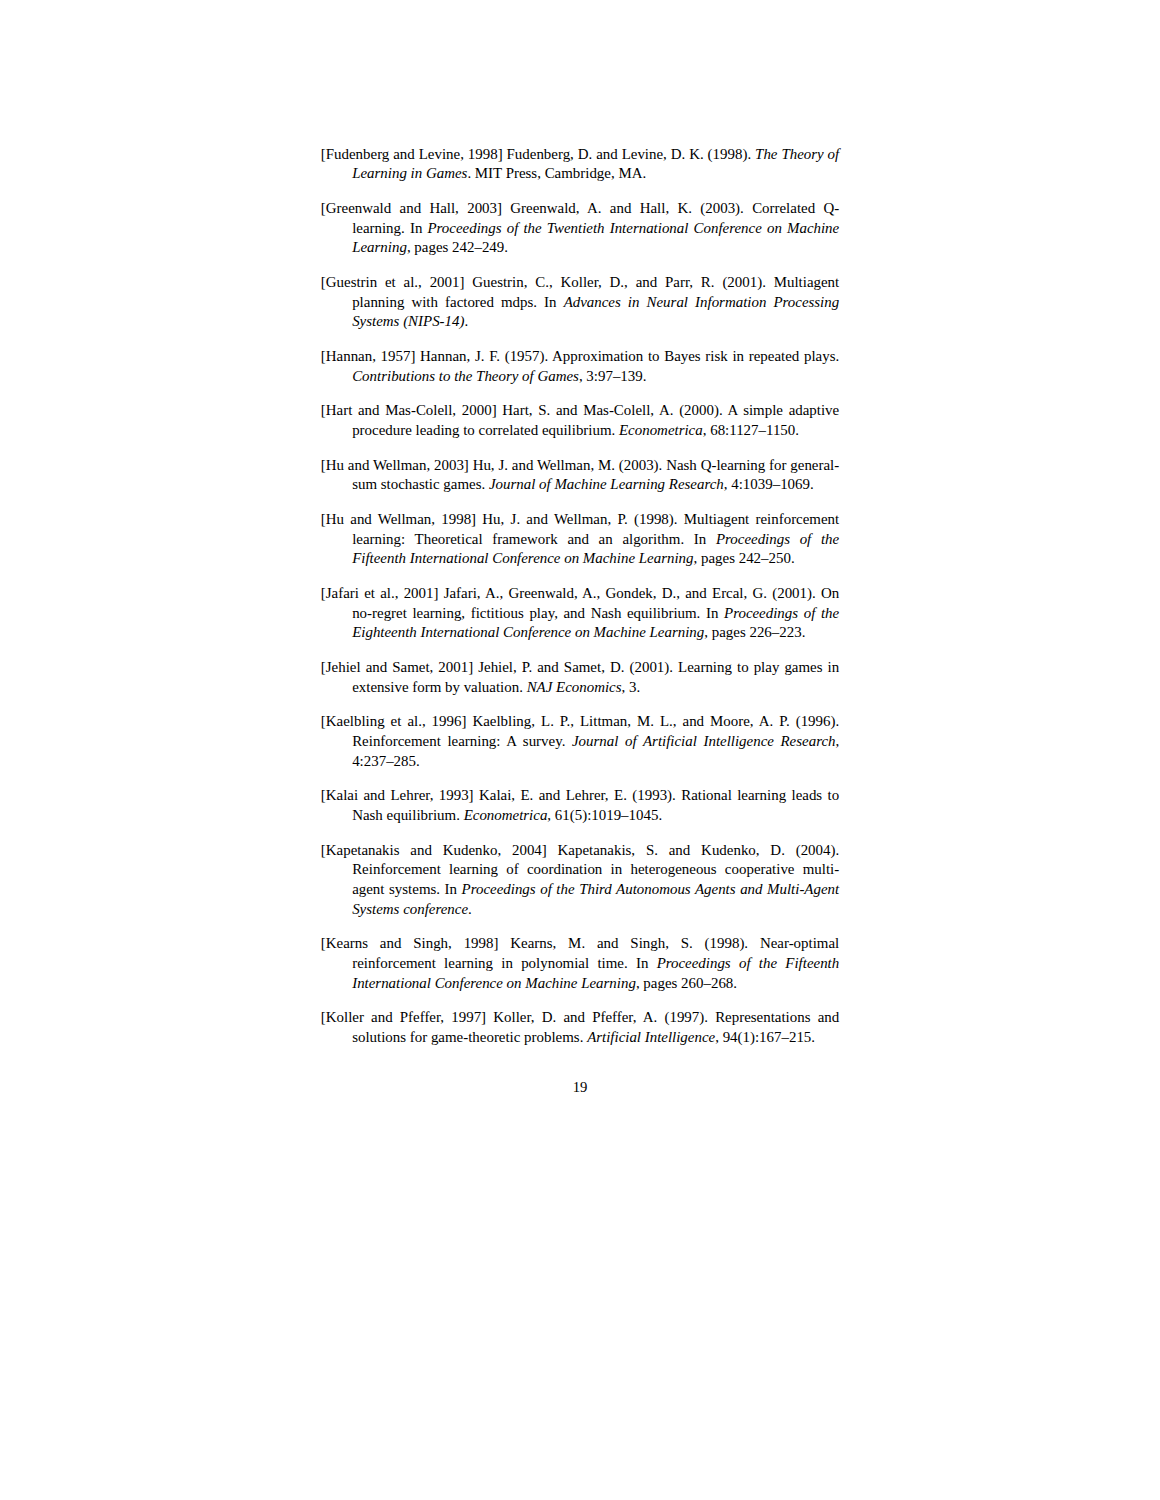[Fudenberg and Levine, 1998] Fudenberg, D. and Levine, D. K. (1998). The Theory of Learning in Games. MIT Press, Cambridge, MA.
[Greenwald and Hall, 2003] Greenwald, A. and Hall, K. (2003). Correlated Q-learning. In Proceedings of the Twentieth International Conference on Machine Learning, pages 242–249.
[Guestrin et al., 2001] Guestrin, C., Koller, D., and Parr, R. (2001). Multiagent planning with factored mdps. In Advances in Neural Information Processing Systems (NIPS-14).
[Hannan, 1957] Hannan, J. F. (1957). Approximation to Bayes risk in repeated plays. Contributions to the Theory of Games, 3:97–139.
[Hart and Mas-Colell, 2000] Hart, S. and Mas-Colell, A. (2000). A simple adaptive procedure leading to correlated equilibrium. Econometrica, 68:1127–1150.
[Hu and Wellman, 2003] Hu, J. and Wellman, M. (2003). Nash Q-learning for general-sum stochastic games. Journal of Machine Learning Research, 4:1039–1069.
[Hu and Wellman, 1998] Hu, J. and Wellman, P. (1998). Multiagent reinforcement learning: Theoretical framework and an algorithm. In Proceedings of the Fifteenth International Conference on Machine Learning, pages 242–250.
[Jafari et al., 2001] Jafari, A., Greenwald, A., Gondek, D., and Ercal, G. (2001). On no-regret learning, fictitious play, and Nash equilibrium. In Proceedings of the Eighteenth International Conference on Machine Learning, pages 226–223.
[Jehiel and Samet, 2001] Jehiel, P. and Samet, D. (2001). Learning to play games in extensive form by valuation. NAJ Economics, 3.
[Kaelbling et al., 1996] Kaelbling, L. P., Littman, M. L., and Moore, A. P. (1996). Reinforcement learning: A survey. Journal of Artificial Intelligence Research, 4:237–285.
[Kalai and Lehrer, 1993] Kalai, E. and Lehrer, E. (1993). Rational learning leads to Nash equilibrium. Econometrica, 61(5):1019–1045.
[Kapetanakis and Kudenko, 2004] Kapetanakis, S. and Kudenko, D. (2004). Reinforcement learning of coordination in heterogeneous cooperative multi-agent systems. In Proceedings of the Third Autonomous Agents and Multi-Agent Systems conference.
[Kearns and Singh, 1998] Kearns, M. and Singh, S. (1998). Near-optimal reinforcement learning in polynomial time. In Proceedings of the Fifteenth International Conference on Machine Learning, pages 260–268.
[Koller and Pfeffer, 1997] Koller, D. and Pfeffer, A. (1997). Representations and solutions for game-theoretic problems. Artificial Intelligence, 94(1):167–215.
19